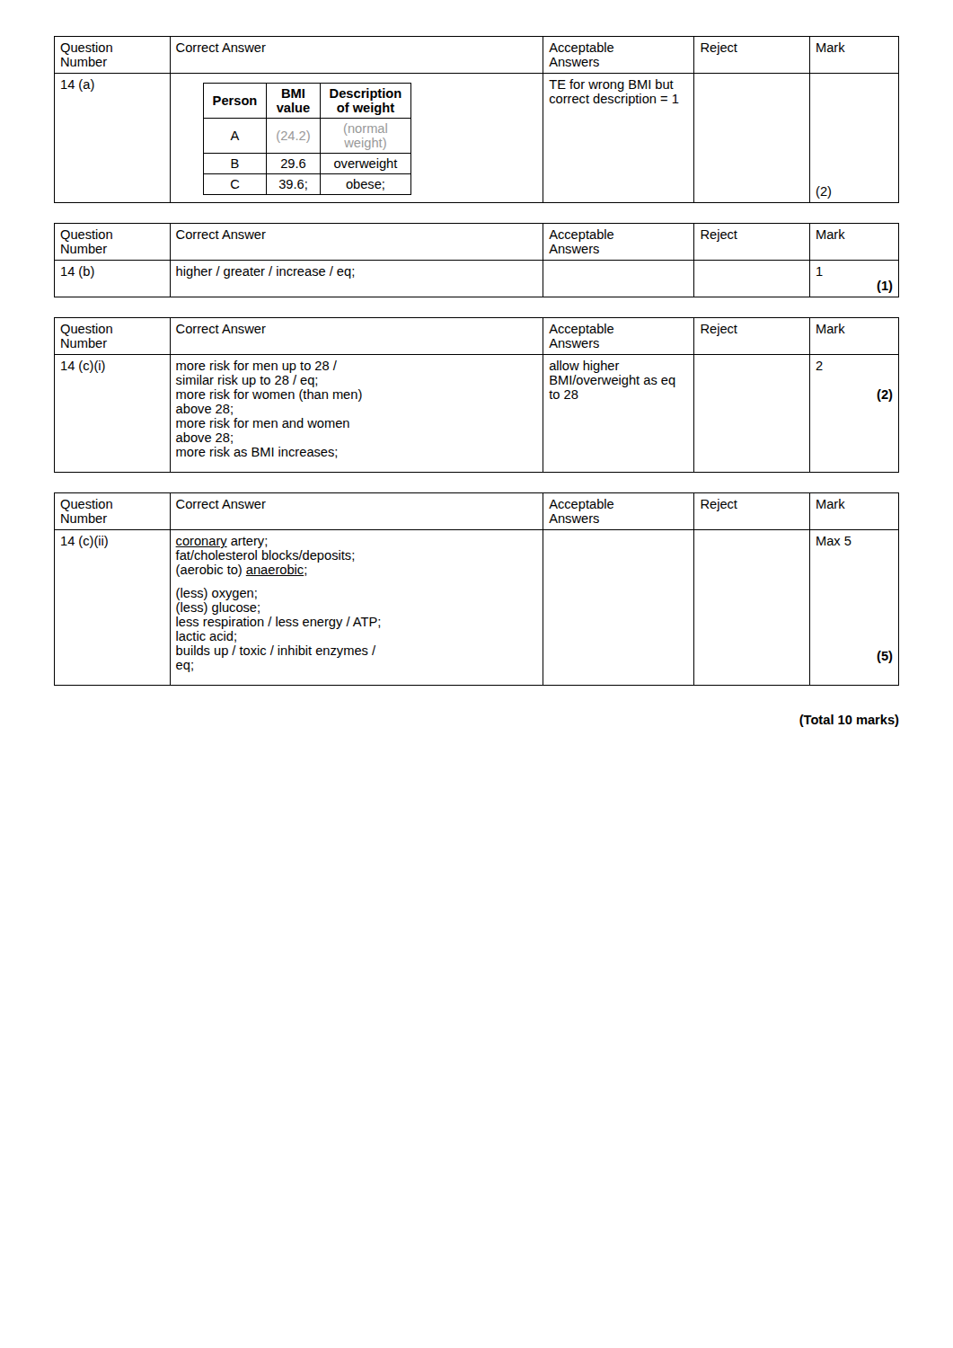| Question Number | Correct Answer | Acceptable Answers | Reject | Mark |
| 14 (a) | / Person / BMI value / Description of weight / / --- / --- / --- / / A / (24.2) / (normal weight) / / B / 29.6 / overweight / / C / 39.6; / obese; / | TE for wrong BMI but correct description = 1 | | (2) |
| Question Number | Correct Answer | Acceptable Answers | Reject | Mark |
| 14 (b) | higher / greater / increase / eq; | | | 1 (1) |
| Question Number | Correct Answer | Acceptable Answers | Reject | Mark |
| 14 (c)(i) | more risk for men up to 28 / similar risk up to 28 / eq; more risk for women (than men) above 28; more risk for men and women above 28; more risk as BMI increases; | allow higher BMI/overweight as eq to 28 | | 2 (2) |
| Question Number | Correct Answer | Acceptable Answers | Reject | Mark |
| 14 (c)(ii) | coronary artery; fat/cholesterol blocks/deposits; (aerobic to) anaerobic ; (less) oxygen; (less) glucose; less respiration / less energy / ATP; lactic acid; builds up / toxic / inhibit enzymes / eq; | | | Max 5 (5) |
(Total 10 marks)